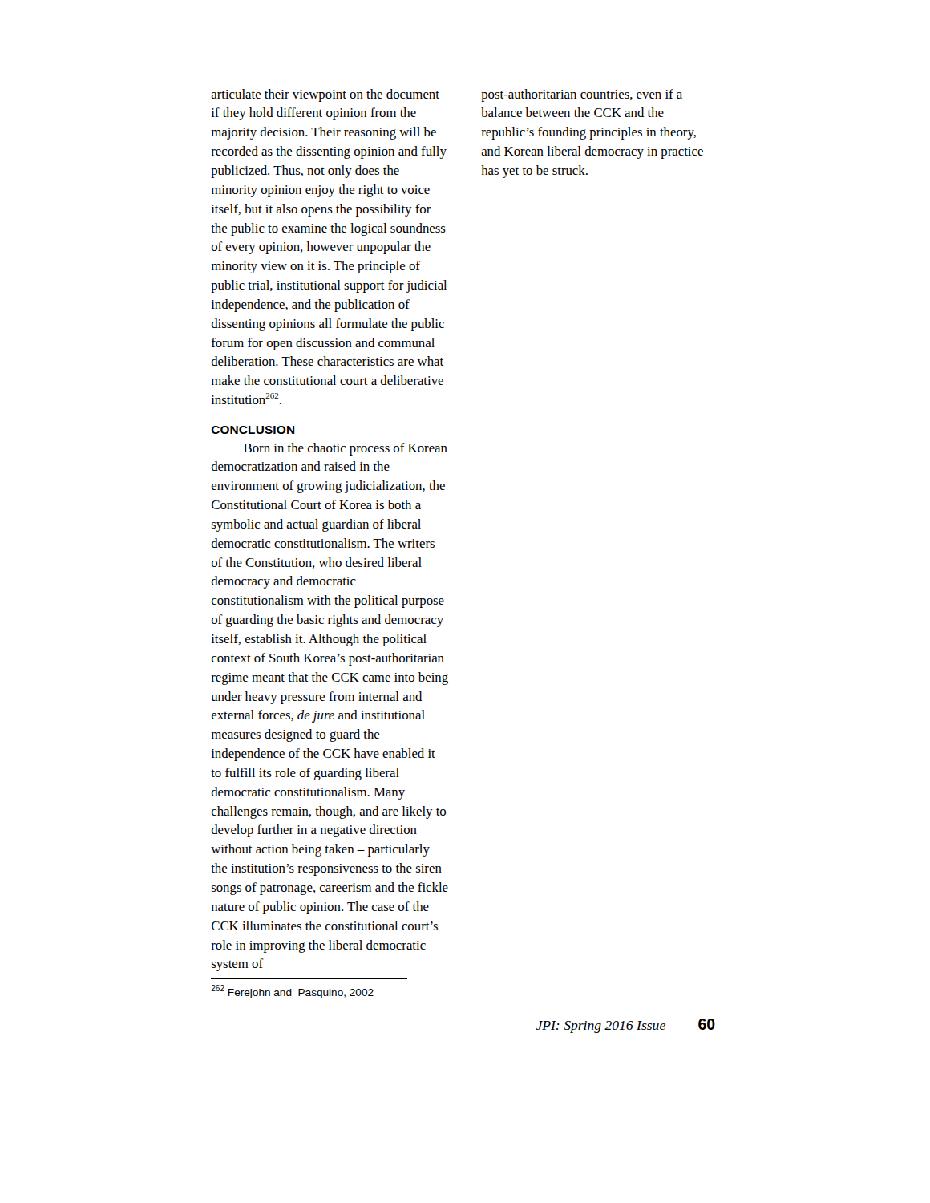articulate their viewpoint on the document if they hold different opinion from the majority decision. Their reasoning will be recorded as the dissenting opinion and fully publicized. Thus, not only does the minority opinion enjoy the right to voice itself, but it also opens the possibility for the public to examine the logical soundness of every opinion, however unpopular the minority view on it is. The principle of public trial, institutional support for judicial independence, and the publication of dissenting opinions all formulate the public forum for open discussion and communal deliberation. These characteristics are what make the constitutional court a deliberative institution262.
CONCLUSION
Born in the chaotic process of Korean democratization and raised in the environment of growing judicialization, the Constitutional Court of Korea is both a symbolic and actual guardian of liberal democratic constitutionalism. The writers of the Constitution, who desired liberal democracy and democratic constitutionalism with the political purpose of guarding the basic rights and democracy itself, establish it. Although the political context of South Korea’s post-authoritarian regime meant that the CCK came into being under heavy pressure from internal and external forces, de jure and institutional measures designed to guard the independence of the CCK have enabled it to fulfill its role of guarding liberal democratic constitutionalism. Many challenges remain, though, and are likely to develop further in a negative direction without action being taken – particularly the institution’s responsiveness to the siren songs of patronage, careerism and the fickle nature of public opinion. The case of the CCK illuminates the constitutional court’s role in improving the liberal democratic system of
post-authoritarian countries, even if a balance between the CCK and the republic’s founding principles in theory, and Korean liberal democracy in practice has yet to be struck.
262 Ferejohn and Pasquino, 2002
JPI: Spring 2016 Issue 60